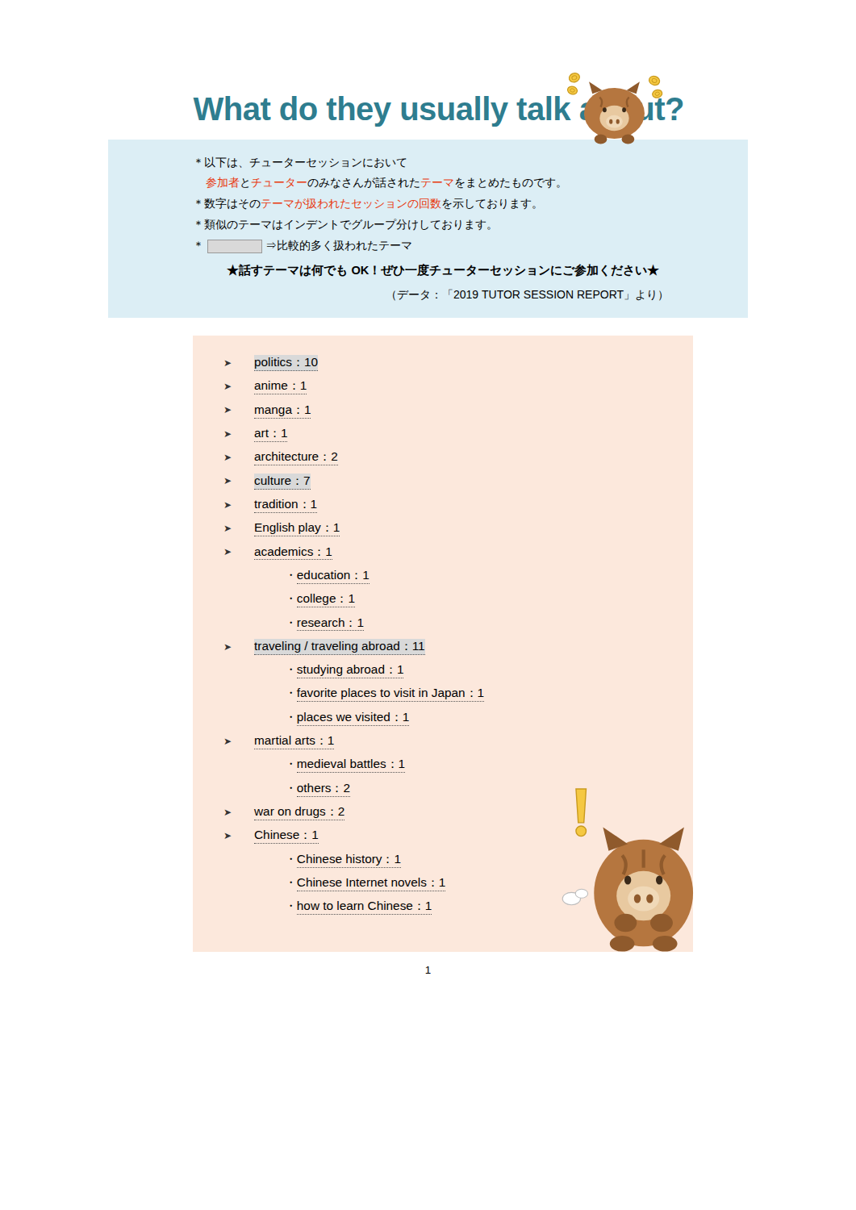What do they usually talk about?
＊以下は、チューターセッションにおいて
参加者とチューターのみなさんが話されたテーマをまとめたものです。
＊数字はそのテーマが扱われたセッションの回数を示しております。
＊類似のテーマはインデントでグループ分けしております。
＊ ⇒比較的多く扱われたテーマ
★話すテーマは何でも OK！ぜひ一度チューターセッションにご参加ください★
（データ：「2019 TUTOR SESSION REPORT」より）
politics：10
anime：1
manga：1
art：1
architecture：2
culture：7
tradition：1
English play：1
academics：1
education：1
college：1
research：1
traveling / traveling abroad：11
studying abroad：1
favorite places to visit in Japan：1
places we visited：1
martial arts：1
medieval battles：1
others：2
war on drugs：2
Chinese：1
Chinese history：1
Chinese Internet novels：1
how to learn Chinese：1
1